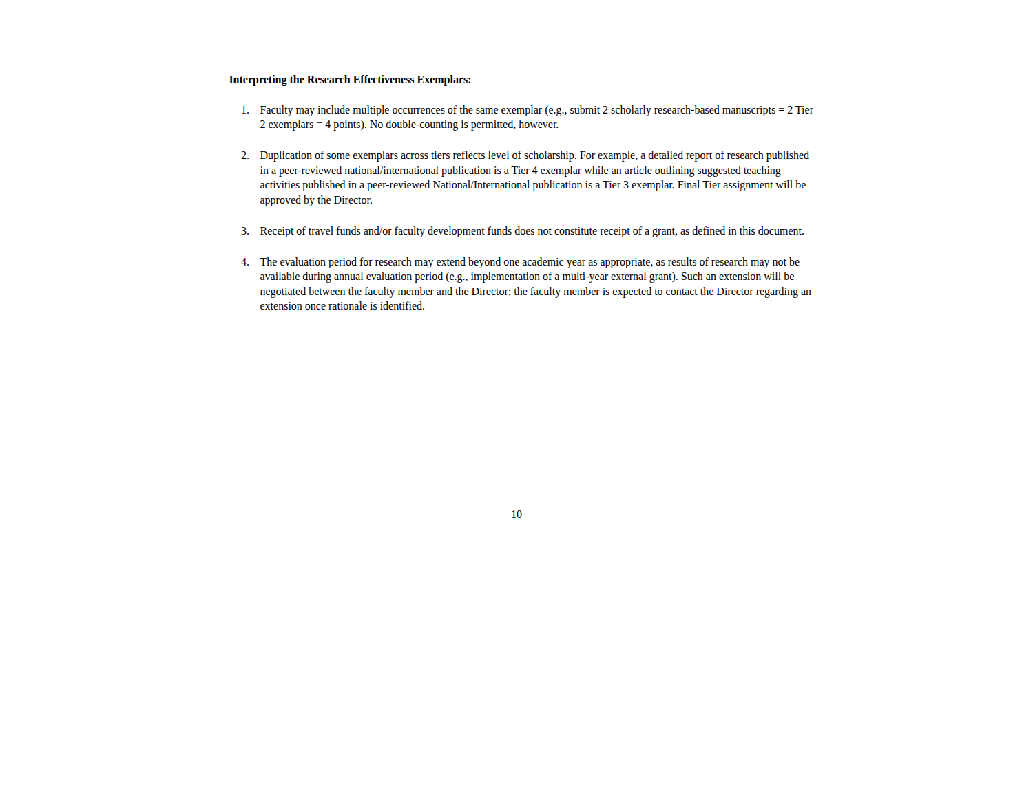Interpreting the Research Effectiveness Exemplars:
Faculty may include multiple occurrences of the same exemplar (e.g., submit 2 scholarly research-based manuscripts = 2 Tier 2 exemplars = 4 points). No double-counting is permitted, however.
Duplication of some exemplars across tiers reflects level of scholarship. For example, a detailed report of research published in a peer-reviewed national/international publication is a Tier 4 exemplar while an article outlining suggested teaching activities published in a peer-reviewed National/International publication is a Tier 3 exemplar. Final Tier assignment will be approved by the Director.
Receipt of travel funds and/or faculty development funds does not constitute receipt of a grant, as defined in this document.
The evaluation period for research may extend beyond one academic year as appropriate, as results of research may not be available during annual evaluation period (e.g., implementation of a multi-year external grant). Such an extension will be negotiated between the faculty member and the Director; the faculty member is expected to contact the Director regarding an extension once rationale is identified.
10